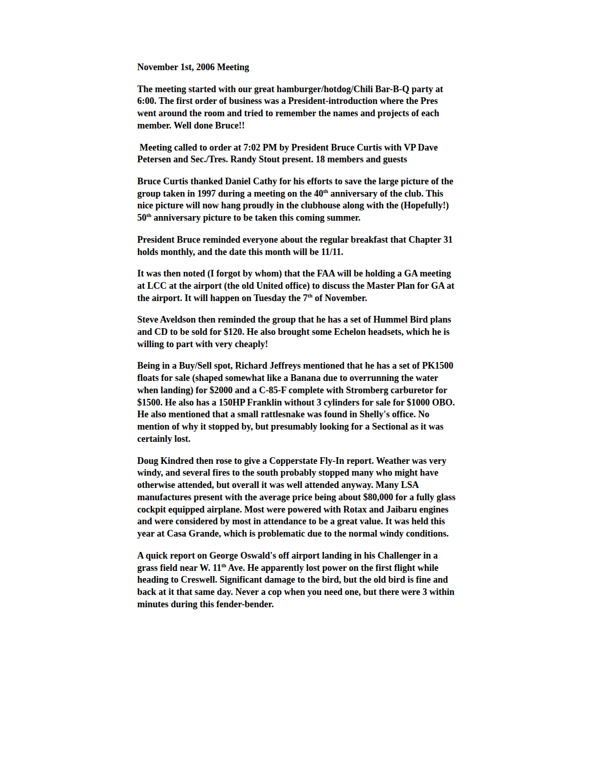November 1st, 2006 Meeting
The meeting started with our great hamburger/hotdog/Chili Bar-B-Q party at 6:00. The first order of business was a President-introduction where the Pres went around the room and tried to remember the names and projects of each member. Well done Bruce!!
Meeting called to order at 7:02 PM by President Bruce Curtis with VP Dave Petersen and Sec./Tres. Randy Stout present. 18 members and guests
Bruce Curtis thanked Daniel Cathy for his efforts to save the large picture of the group taken in 1997 during a meeting on the 40th anniversary of the club. This nice picture will now hang proudly in the clubhouse along with the (Hopefully!) 50th anniversary picture to be taken this coming summer.
President Bruce reminded everyone about the regular breakfast that Chapter 31 holds monthly, and the date this month will be 11/11.
It was then noted (I forgot by whom) that the FAA will be holding a GA meeting at LCC at the airport (the old United office) to discuss the Master Plan for GA at the airport. It will happen on Tuesday the 7th of November.
Steve Aveldson then reminded the group that he has a set of Hummel Bird plans and CD to be sold for $120. He also brought some Echelon headsets, which he is willing to part with very cheaply!
Being in a Buy/Sell spot, Richard Jeffreys mentioned that he has a set of PK1500 floats for sale (shaped somewhat like a Banana due to overrunning the water when landing) for $2000 and a C-85-F complete with Stromberg carburetor for $1500. He also has a 150HP Franklin without 3 cylinders for sale for $1000 OBO. He also mentioned that a small rattlesnake was found in Shelly's office. No mention of why it stopped by, but presumably looking for a Sectional as it was certainly lost.
Doug Kindred then rose to give a Copperstate Fly-In report. Weather was very windy, and several fires to the south probably stopped many who might have otherwise attended, but overall it was well attended anyway. Many LSA manufactures present with the average price being about $80,000 for a fully glass cockpit equipped airplane. Most were powered with Rotax and Jaibaru engines and were considered by most in attendance to be a great value. It was held this year at Casa Grande, which is problematic due to the normal windy conditions.
A quick report on George Oswald's off airport landing in his Challenger in a grass field near W. 11th Ave. He apparently lost power on the first flight while heading to Creswell. Significant damage to the bird, but the old bird is fine and back at it that same day. Never a cop when you need one, but there were 3 within minutes during this fender-bender.